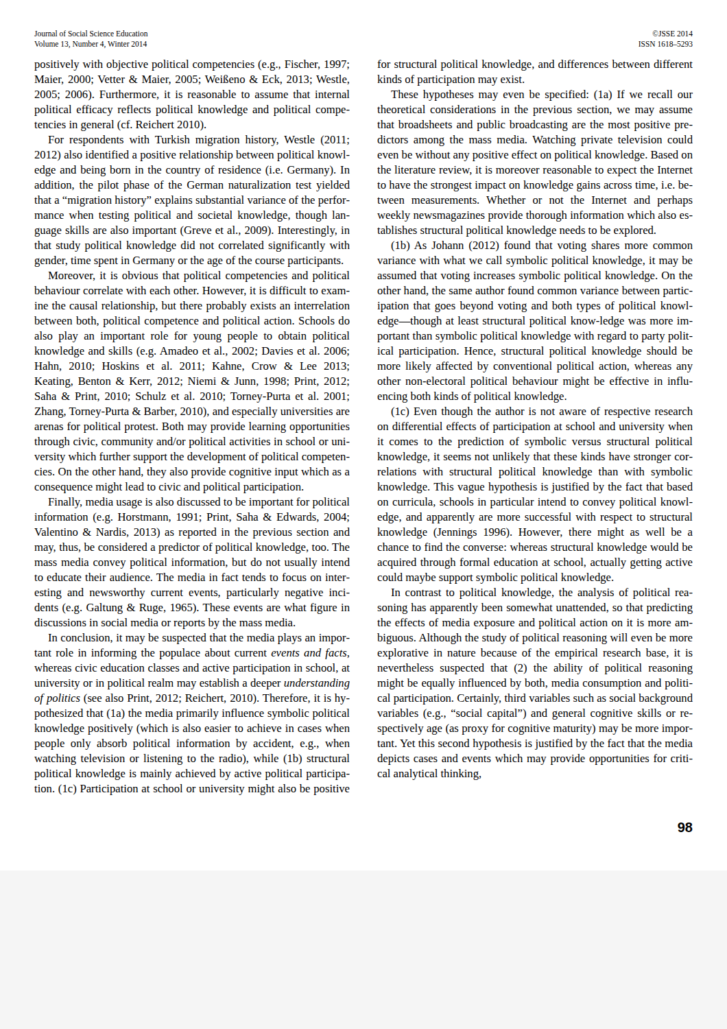Journal of Social Science Education
©JSSE 2014
Volume 13, Number 4, Winter 2014
ISSN 1618–5293
positively with objective political competencies (e.g., Fischer, 1997; Maier, 2000; Vetter & Maier, 2005; Weißeno & Eck, 2013; Westle, 2005; 2006). Furthermore, it is reasonable to assume that internal political efficacy reflects political knowledge and political competencies in general (cf. Reichert 2010).
For respondents with Turkish migration history, Westle (2011; 2012) also identified a positive relationship between political knowledge and being born in the country of residence (i.e. Germany). In addition, the pilot phase of the German naturalization test yielded that a “migration history” explains substantial variance of the performance when testing political and societal knowledge, though language skills are also important (Greve et al., 2009). Interestingly, in that study political knowledge did not correlated significantly with gender, time spent in Germany or the age of the course participants.
Moreover, it is obvious that political competencies and political behaviour correlate with each other. However, it is difficult to examine the causal relationship, but there probably exists an interrelation between both, political competence and political action. Schools do also play an important role for young people to obtain political knowledge and skills (e.g. Amadeo et al., 2002; Davies et al. 2006; Hahn, 2010; Hoskins et al. 2011; Kahne, Crow & Lee 2013; Keating, Benton & Kerr, 2012; Niemi & Junn, 1998; Print, 2012; Saha & Print, 2010; Schulz et al. 2010; Torney-Purta et al. 2001; Zhang, Torney-Purta & Barber, 2010), and especially universities are arenas for political protest. Both may provide learning opportunities through civic, community and/or political activities in school or university which further support the development of political competencies. On the other hand, they also provide cognitive input which as a consequence might lead to civic and political participation.
Finally, media usage is also discussed to be important for political information (e.g. Horstmann, 1991; Print, Saha & Edwards, 2004; Valentino & Nardis, 2013) as reported in the previous section and may, thus, be considered a predictor of political knowledge, too. The mass media convey political information, but do not usually intend to educate their audience. The media in fact tends to focus on interesting and newsworthy current events, particularly negative incidents (e.g. Galtung & Ruge, 1965). These events are what figure in discussions in social media or reports by the mass media.
In conclusion, it may be suspected that the media plays an important role in informing the populace about current events and facts, whereas civic education classes and active participation in school, at university or in political realm may establish a deeper understanding of politics (see also Print, 2012; Reichert, 2010). Therefore, it is hypothesized that (1a) the media primarily influence symbolic political knowledge positively (which is also easier to achieve in cases when people only absorb political information by accident, e.g., when watching television or listening to the radio), while (1b) structural political knowledge is mainly achieved by active political participation. (1c) Participation at school or university might also be positive for structural political knowledge, and differences between different kinds of participation may exist.
These hypotheses may even be specified: (1a) If we recall our theoretical considerations in the previous section, we may assume that broadsheets and public broadcasting are the most positive predictors among the mass media. Watching private television could even be without any positive effect on political knowledge. Based on the literature review, it is moreover reasonable to expect the Internet to have the strongest impact on knowledge gains across time, i.e. between measurements. Whether or not the Internet and perhaps weekly newsmagazines provide thorough information which also establishes structural political knowledge needs to be explored.
(1b) As Johann (2012) found that voting shares more common variance with what we call symbolic political knowledge, it may be assumed that voting increases symbolic political knowledge. On the other hand, the same author found common variance between participation that goes beyond voting and both types of political knowledge—though at least structural political know-ledge was more important than symbolic political knowledge with regard to party political participation. Hence, structural political knowledge should be more likely affected by conventional political action, whereas any other non-electoral political behaviour might be effective in influencing both kinds of political knowledge.
(1c) Even though the author is not aware of respective research on differential effects of participation at school and university when it comes to the prediction of symbolic versus structural political knowledge, it seems not unlikely that these kinds have stronger correlations with structural political knowledge than with symbolic knowledge. This vague hypothesis is justified by the fact that based on curricula, schools in particular intend to convey political knowledge, and apparently are more successful with respect to structural knowledge (Jennings 1996). However, there might as well be a chance to find the converse: whereas structural knowledge would be acquired through formal education at school, actually getting active could maybe support symbolic political knowledge.
In contrast to political knowledge, the analysis of political reasoning has apparently been somewhat unattended, so that predicting the effects of media exposure and political action on it is more ambiguous. Although the study of political reasoning will even be more explorative in nature because of the empirical research base, it is nevertheless suspected that (2) the ability of political reasoning might be equally influenced by both, media consumption and political participation. Certainly, third variables such as social background variables (e.g., “social capital”) and general cognitive skills or respectively age (as proxy for cognitive maturity) may be more important. Yet this second hypothesis is justified by the fact that the media depicts cases and events which may provide opportunities for critical analytical thinking,
98